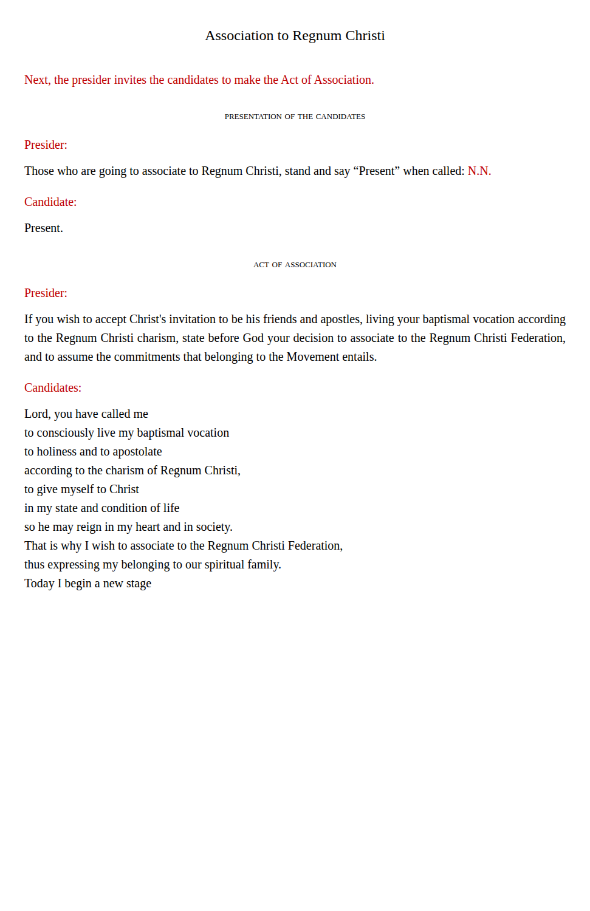Association to Regnum Christi
Next, the presider invites the candidates to make the Act of Association.
Presentation of the Candidates
Presider:
Those who are going to associate to Regnum Christi, stand and say “Present” when called: N.N.
Candidate:
Present.
Act of Association
Presider:
If you wish to accept Christ's invitation to be his friends and apostles, living your baptismal vocation according to the Regnum Christi charism, state before God your decision to associate to the Regnum Christi Federation, and to assume the commitments that belonging to the Movement entails.
Candidates:
Lord, you have called me
to consciously live my baptismal vocation
to holiness and to apostolate
according to the charism of Regnum Christi,
to give myself to Christ
in my state and condition of life
so he may reign in my heart and in society.
That is why I wish to associate to the Regnum Christi Federation,
thus expressing my belonging to our spiritual family.
Today I begin a new stage